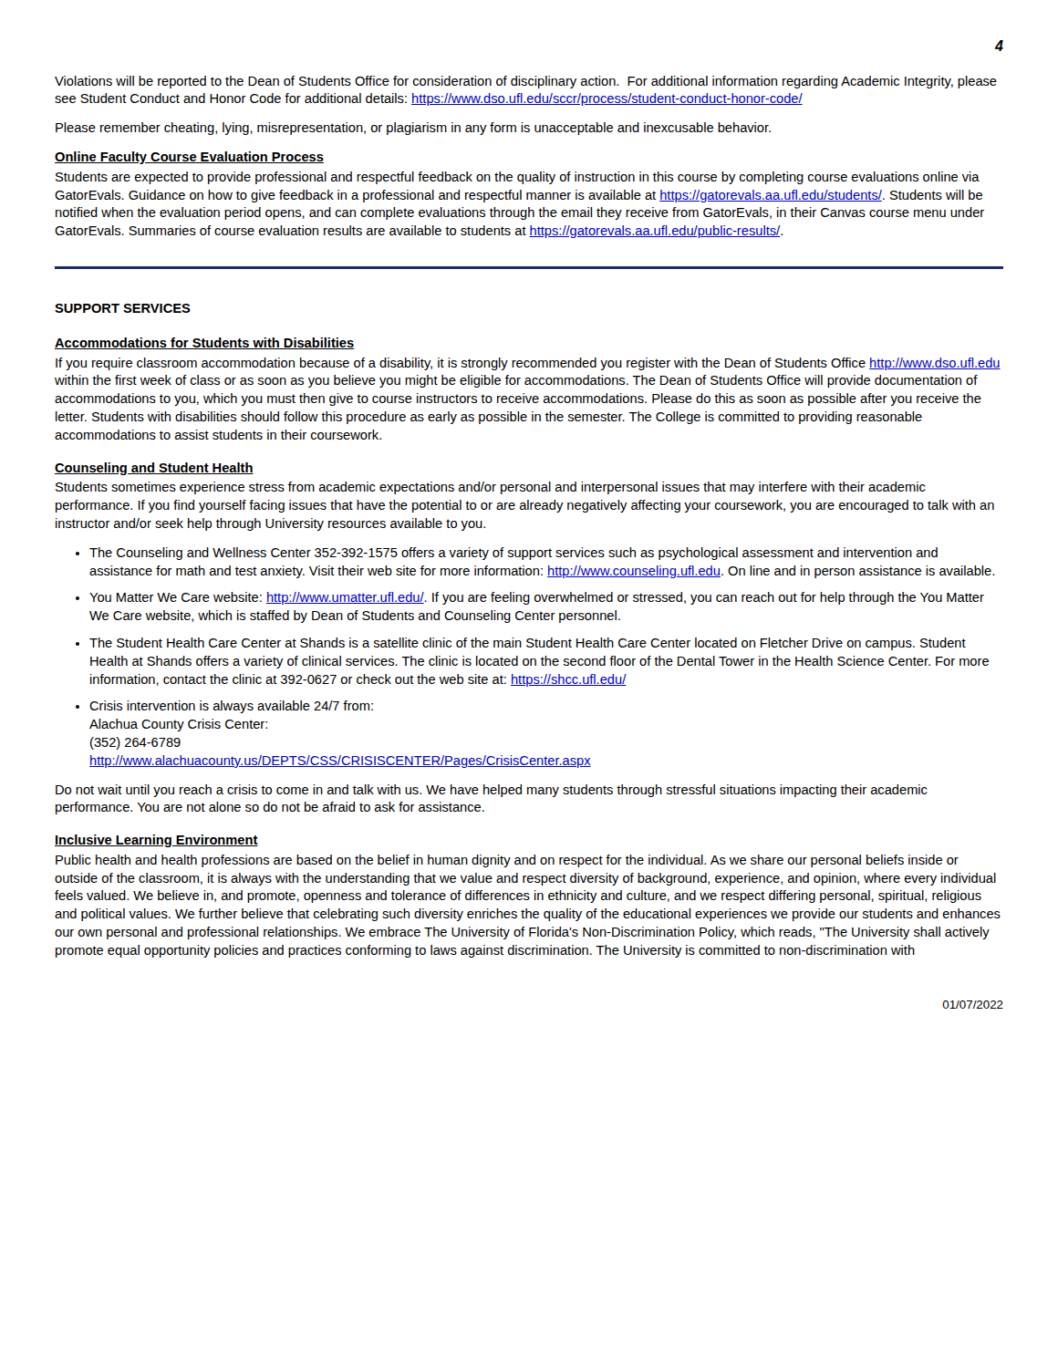4
Violations will be reported to the Dean of Students Office for consideration of disciplinary action. For additional information regarding Academic Integrity, please see Student Conduct and Honor Code for additional details: https://www.dso.ufl.edu/sccr/process/student-conduct-honor-code/
Please remember cheating, lying, misrepresentation, or plagiarism in any form is unacceptable and inexcusable behavior.
Online Faculty Course Evaluation Process
Students are expected to provide professional and respectful feedback on the quality of instruction in this course by completing course evaluations online via GatorEvals. Guidance on how to give feedback in a professional and respectful manner is available at https://gatorevals.aa.ufl.edu/students/. Students will be notified when the evaluation period opens, and can complete evaluations through the email they receive from GatorEvals, in their Canvas course menu under GatorEvals. Summaries of course evaluation results are available to students at https://gatorevals.aa.ufl.edu/public-results/.
Support Services
Accommodations for Students with Disabilities
If you require classroom accommodation because of a disability, it is strongly recommended you register with the Dean of Students Office http://www.dso.ufl.edu within the first week of class or as soon as you believe you might be eligible for accommodations. The Dean of Students Office will provide documentation of accommodations to you, which you must then give to course instructors to receive accommodations. Please do this as soon as possible after you receive the letter. Students with disabilities should follow this procedure as early as possible in the semester. The College is committed to providing reasonable accommodations to assist students in their coursework.
Counseling and Student Health
Students sometimes experience stress from academic expectations and/or personal and interpersonal issues that may interfere with their academic performance. If you find yourself facing issues that have the potential to or are already negatively affecting your coursework, you are encouraged to talk with an instructor and/or seek help through University resources available to you.
The Counseling and Wellness Center 352-392-1575 offers a variety of support services such as psychological assessment and intervention and assistance for math and test anxiety. Visit their web site for more information: http://www.counseling.ufl.edu. On line and in person assistance is available.
You Matter We Care website: http://www.umatter.ufl.edu/. If you are feeling overwhelmed or stressed, you can reach out for help through the You Matter We Care website, which is staffed by Dean of Students and Counseling Center personnel.
The Student Health Care Center at Shands is a satellite clinic of the main Student Health Care Center located on Fletcher Drive on campus. Student Health at Shands offers a variety of clinical services. The clinic is located on the second floor of the Dental Tower in the Health Science Center. For more information, contact the clinic at 392-0627 or check out the web site at: https://shcc.ufl.edu/
Crisis intervention is always available 24/7 from:
Alachua County Crisis Center:
(352) 264-6789
http://www.alachuacounty.us/DEPTS/CSS/CRISISCENTER/Pages/CrisisCenter.aspx
Do not wait until you reach a crisis to come in and talk with us. We have helped many students through stressful situations impacting their academic performance. You are not alone so do not be afraid to ask for assistance.
Inclusive Learning Environment
Public health and health professions are based on the belief in human dignity and on respect for the individual. As we share our personal beliefs inside or outside of the classroom, it is always with the understanding that we value and respect diversity of background, experience, and opinion, where every individual feels valued. We believe in, and promote, openness and tolerance of differences in ethnicity and culture, and we respect differing personal, spiritual, religious and political values. We further believe that celebrating such diversity enriches the quality of the educational experiences we provide our students and enhances our own personal and professional relationships. We embrace The University of Florida's Non-Discrimination Policy, which reads, "The University shall actively promote equal opportunity policies and practices conforming to laws against discrimination. The University is committed to non-discrimination with
01/07/2022